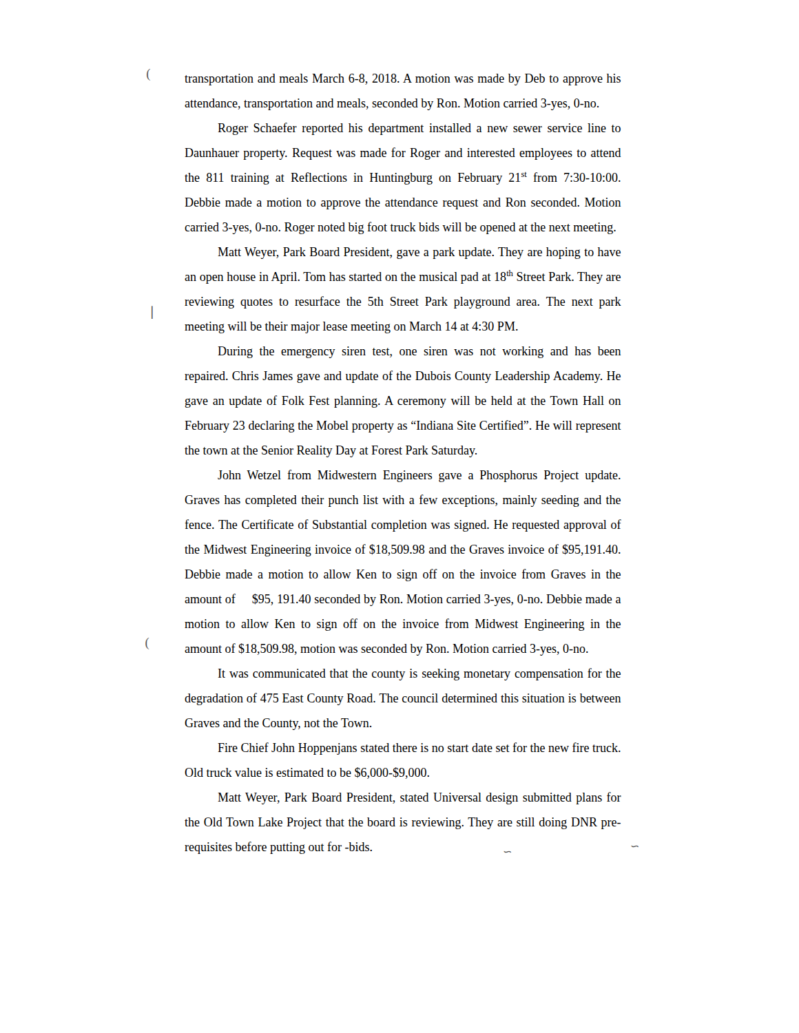( ∣ (
transportation and meals March 6-8, 2018. A motion was made by Deb to approve his attendance, transportation and meals, seconded by Ron. Motion carried 3-yes, 0-no.
Roger Schaefer reported his department installed a new sewer service line to Daunhauer property. Request was made for Roger and interested employees to attend the 811 training at Reflections in Huntingburg on February 21st from 7:30-10:00. Debbie made a motion to approve the attendance request and Ron seconded. Motion carried 3-yes, 0-no. Roger noted big foot truck bids will be opened at the next meeting.
Matt Weyer, Park Board President, gave a park update. They are hoping to have an open house in April. Tom has started on the musical pad at 18th Street Park. They are reviewing quotes to resurface the 5th Street Park playground area. The next park meeting will be their major lease meeting on March 14 at 4:30 PM.
During the emergency siren test, one siren was not working and has been repaired. Chris James gave and update of the Dubois County Leadership Academy. He gave an update of Folk Fest planning. A ceremony will be held at the Town Hall on February 23 declaring the Mobel property as “Indiana Site Certified”. He will represent the town at the Senior Reality Day at Forest Park Saturday.
John Wetzel from Midwestern Engineers gave a Phosphorus Project update. Graves has completed their punch list with a few exceptions, mainly seeding and the fence. The Certificate of Substantial completion was signed. He requested approval of the Midwest Engineering invoice of $18,509.98 and the Graves invoice of $95,191.40. Debbie made a motion to allow Ken to sign off on the invoice from Graves in the amount of $95, 191.40 seconded by Ron. Motion carried 3-yes, 0-no. Debbie made a motion to allow Ken to sign off on the invoice from Midwest Engineering in the amount of $18,509.98, motion was seconded by Ron. Motion carried 3-yes, 0-no.
It was communicated that the county is seeking monetary compensation for the degradation of 475 East County Road. The council determined this situation is between Graves and the County, not the Town.
Fire Chief John Hoppenjans stated there is no start date set for the new fire truck. Old truck value is estimated to be $6,000-$9,000.
Matt Weyer, Park Board President, stated Universal design submitted plans for the Old Town Lake Project that the board is reviewing. They are still doing DNR pre-requisites before putting out for -bids.
∽ ∽